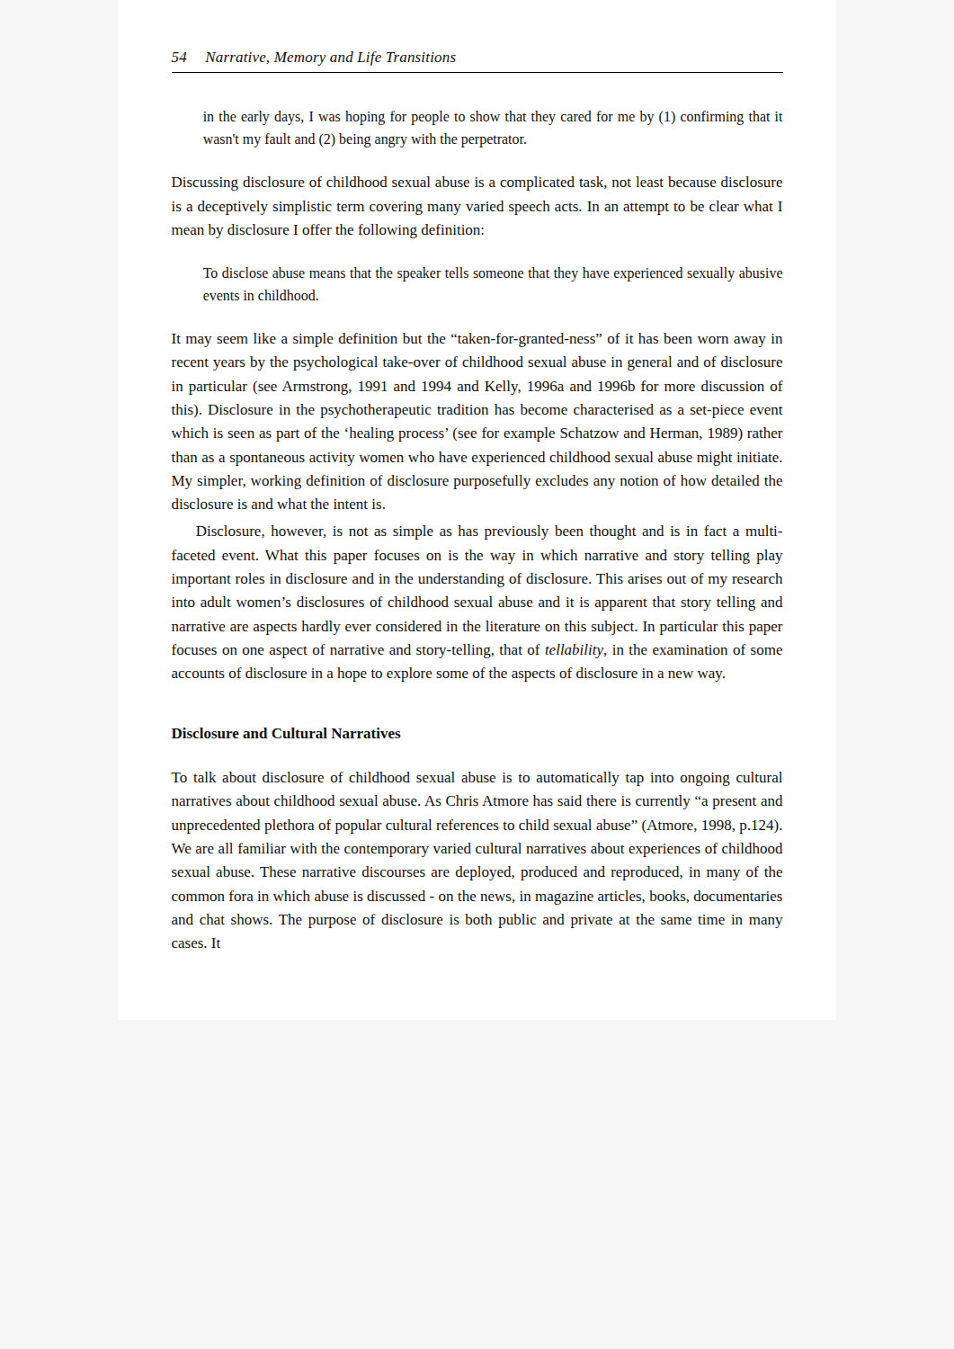54 Narrative, Memory and Life Transitions
in the early days, I was hoping for people to show that they cared for me by (1) confirming that it wasn't my fault and (2) being angry with the perpetrator.
Discussing disclosure of childhood sexual abuse is a complicated task, not least because disclosure is a deceptively simplistic term covering many varied speech acts. In an attempt to be clear what I mean by disclosure I offer the following definition:
To disclose abuse means that the speaker tells someone that they have experienced sexually abusive events in childhood.
It may seem like a simple definition but the “taken-for-granted-ness” of it has been worn away in recent years by the psychological take-over of childhood sexual abuse in general and of disclosure in particular (see Armstrong, 1991 and 1994 and Kelly, 1996a and 1996b for more discussion of this). Disclosure in the psychotherapeutic tradition has become characterised as a set-piece event which is seen as part of the ‘healing process’ (see for example Schatzow and Herman, 1989) rather than as a spontaneous activity women who have experienced childhood sexual abuse might initiate. My simpler, working definition of disclosure purposefully excludes any notion of how detailed the disclosure is and what the intent is.
Disclosure, however, is not as simple as has previously been thought and is in fact a multi-faceted event. What this paper focuses on is the way in which narrative and story telling play important roles in disclosure and in the understanding of disclosure. This arises out of my research into adult women’s disclosures of childhood sexual abuse and it is apparent that story telling and narrative are aspects hardly ever considered in the literature on this subject. In particular this paper focuses on one aspect of narrative and story-telling, that of tellability, in the examination of some accounts of disclosure in a hope to explore some of the aspects of disclosure in a new way.
Disclosure and Cultural Narratives
To talk about disclosure of childhood sexual abuse is to automatically tap into ongoing cultural narratives about childhood sexual abuse. As Chris Atmore has said there is currently “a present and unprecedented plethora of popular cultural references to child sexual abuse” (Atmore, 1998, p.124). We are all familiar with the contemporary varied cultural narratives about experiences of childhood sexual abuse. These narrative discourses are deployed, produced and reproduced, in many of the common fora in which abuse is discussed - on the news, in magazine articles, books, documentaries and chat shows. The purpose of disclosure is both public and private at the same time in many cases. It